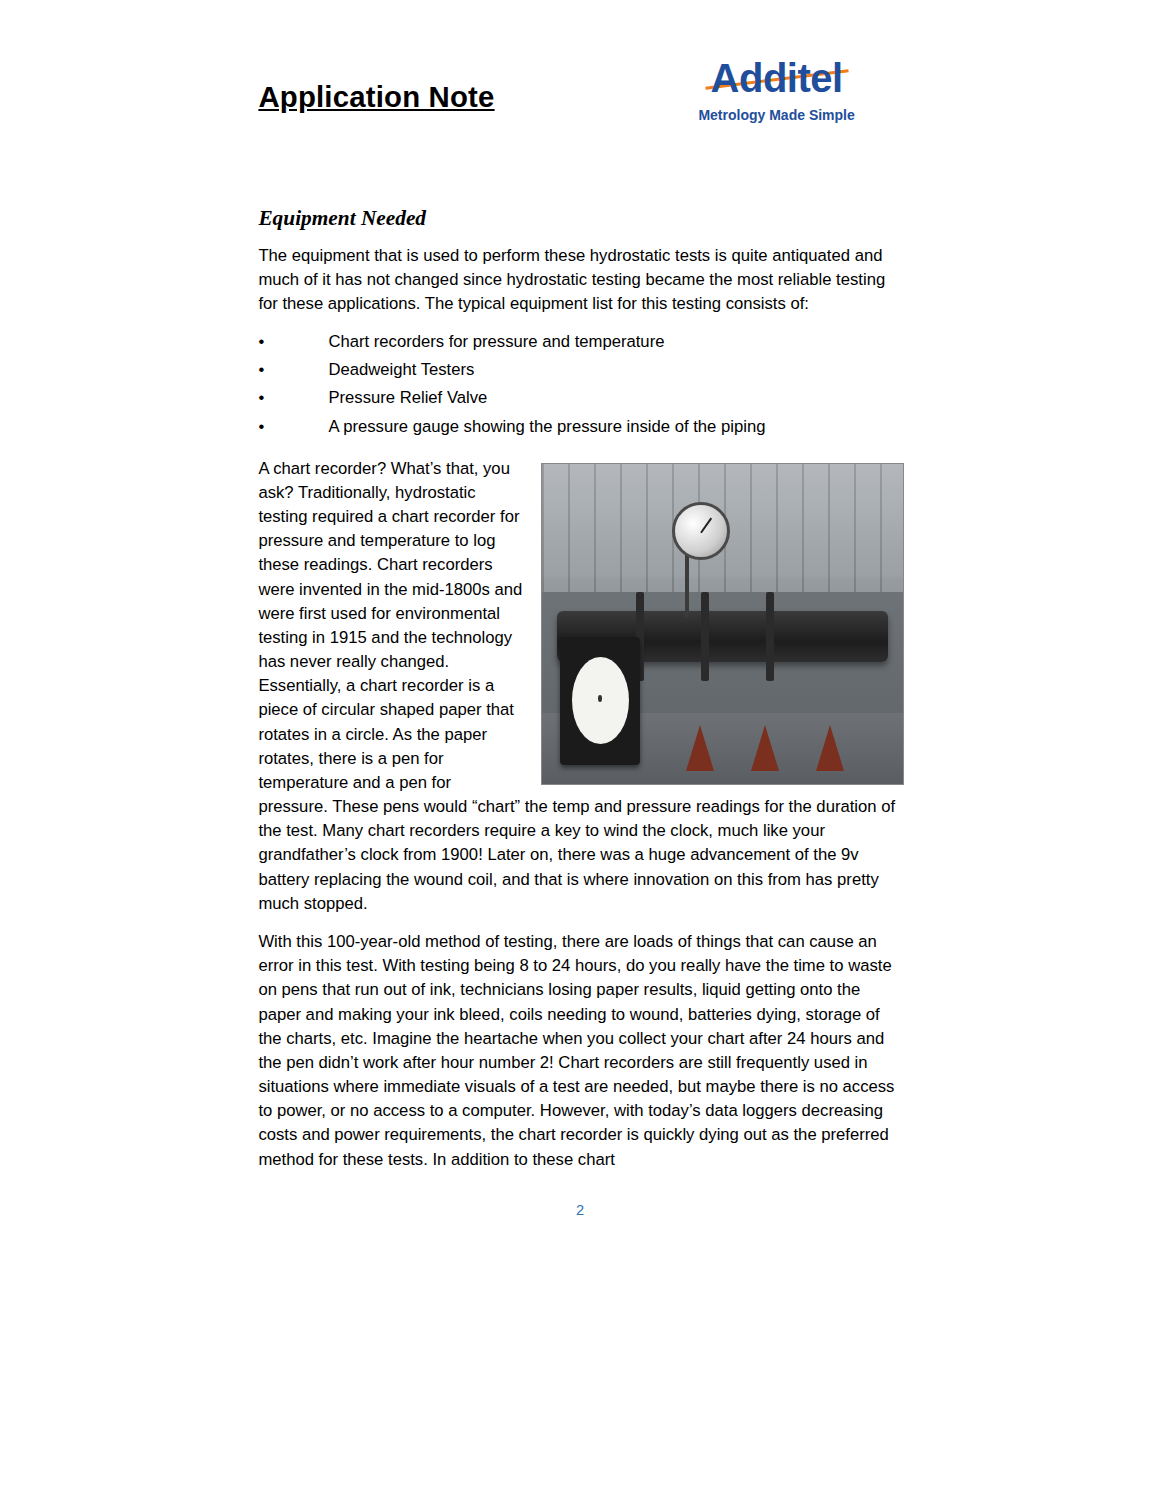Application Note
Additel
Metrology Made Simple
Equipment Needed
The equipment that is used to perform these hydrostatic tests is quite antiquated and much of it has not changed since hydrostatic testing became the most reliable testing for these applications. The typical equipment list for this testing consists of:
Chart recorders for pressure and temperature
Deadweight Testers
Pressure Relief Valve
A pressure gauge showing the pressure inside of the piping
A chart recorder? What’s that, you ask? Traditionally, hydrostatic testing required a chart recorder for pressure and temperature to log these readings. Chart recorders were invented in the mid-1800s and were first used for environmental testing in 1915 and the technology has never really changed. Essentially, a chart recorder is a piece of circular shaped paper that rotates in a circle. As the paper rotates, there is a pen for temperature and a pen for pressure. These pens would “chart” the temp and pressure readings for the duration of the test. Many chart recorders require a key to wind the clock, much like your grandfather’s clock from 1900! Later on, there was a huge advancement of the 9v battery replacing the wound coil, and that is where innovation on this from has pretty much stopped.
With this 100-year-old method of testing, there are loads of things that can cause an error in this test. With testing being 8 to 24 hours, do you really have the time to waste on pens that run out of ink, technicians losing paper results, liquid getting onto the paper and making your ink bleed, coils needing to wound, batteries dying, storage of the charts, etc. Imagine the heartache when you collect your chart after 24 hours and the pen didn’t work after hour number 2! Chart recorders are still frequently used in situations where immediate visuals of a test are needed, but maybe there is no access to power, or no access to a computer. However, with today’s data loggers decreasing costs and power requirements, the chart recorder is quickly dying out as the preferred method for these tests. In addition to these chart
2